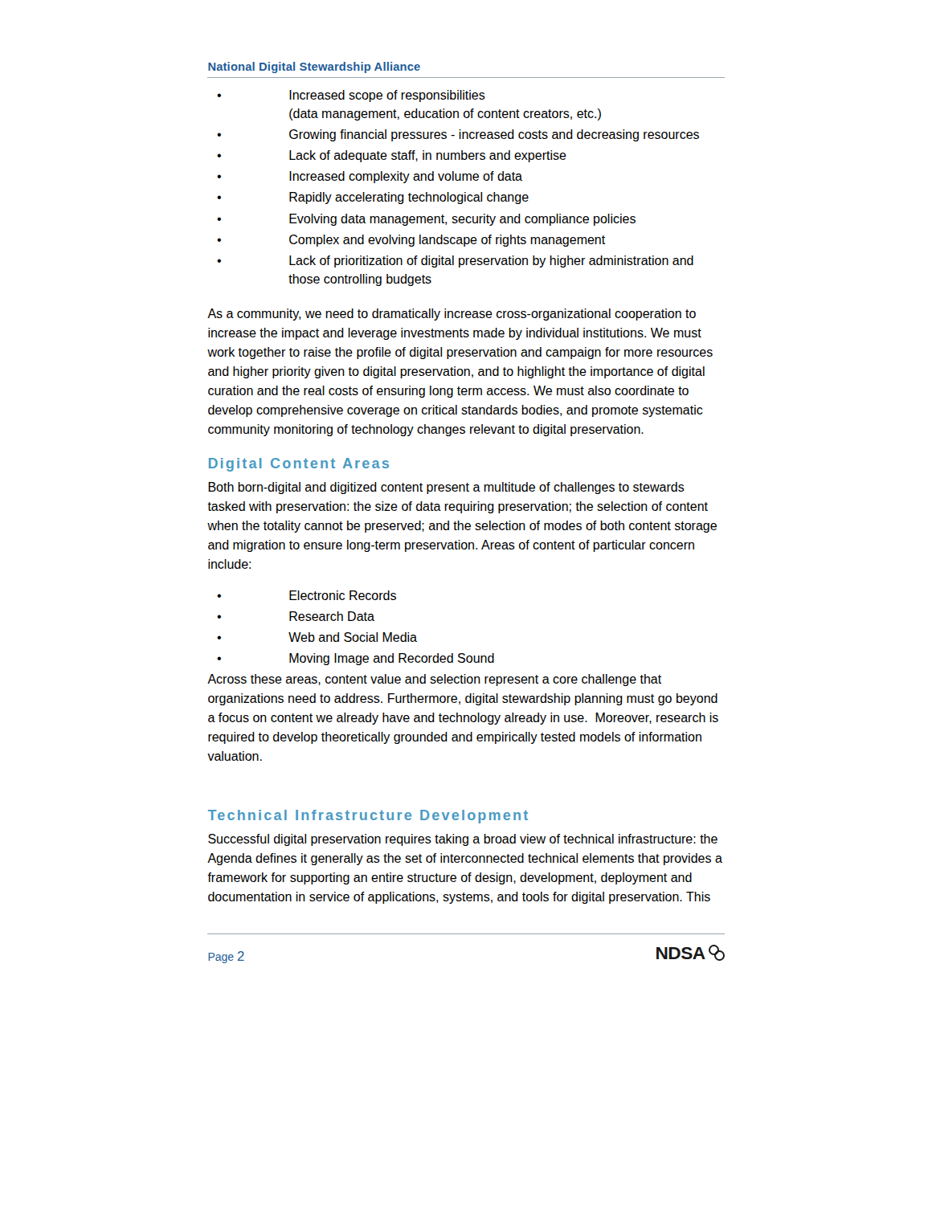National Digital Stewardship Alliance
Increased scope of responsibilities(data management, education of content creators, etc.)
Growing financial pressures - increased costs and decreasing resources
Lack of adequate staff, in numbers and expertise
Increased complexity and volume of data
Rapidly accelerating technological change
Evolving data management, security and compliance policies
Complex and evolving landscape of rights management
Lack of prioritization of digital preservation by higher administration and those controlling budgets
As a community, we need to dramatically increase cross-organizational cooperation to increase the impact and leverage investments made by individual institutions. We must work together to raise the profile of digital preservation and campaign for more resources and higher priority given to digital preservation, and to highlight the importance of digital curation and the real costs of ensuring long term access. We must also coordinate to develop comprehensive coverage on critical standards bodies, and promote systematic community monitoring of technology changes relevant to digital preservation.
Digital Content Areas
Both born-digital and digitized content present a multitude of challenges to stewards tasked with preservation: the size of data requiring preservation; the selection of content when the totality cannot be preserved; and the selection of modes of both content storage and migration to ensure long-term preservation. Areas of content of particular concern include:
Electronic Records
Research Data
Web and Social Media
Moving Image and Recorded Sound
Across these areas, content value and selection represent a core challenge that organizations need to address. Furthermore, digital stewardship planning must go beyond a focus on content we already have and technology already in use. Moreover, research is required to develop theoretically grounded and empirically tested models of information valuation.
Technical Infrastructure Development
Successful digital preservation requires taking a broad view of technical infrastructure: the Agenda defines it generally as the set of interconnected technical elements that provides a framework for supporting an entire structure of design, development, deployment and documentation in service of applications, systems, and tools for digital preservation. This
Page 2
NDSA